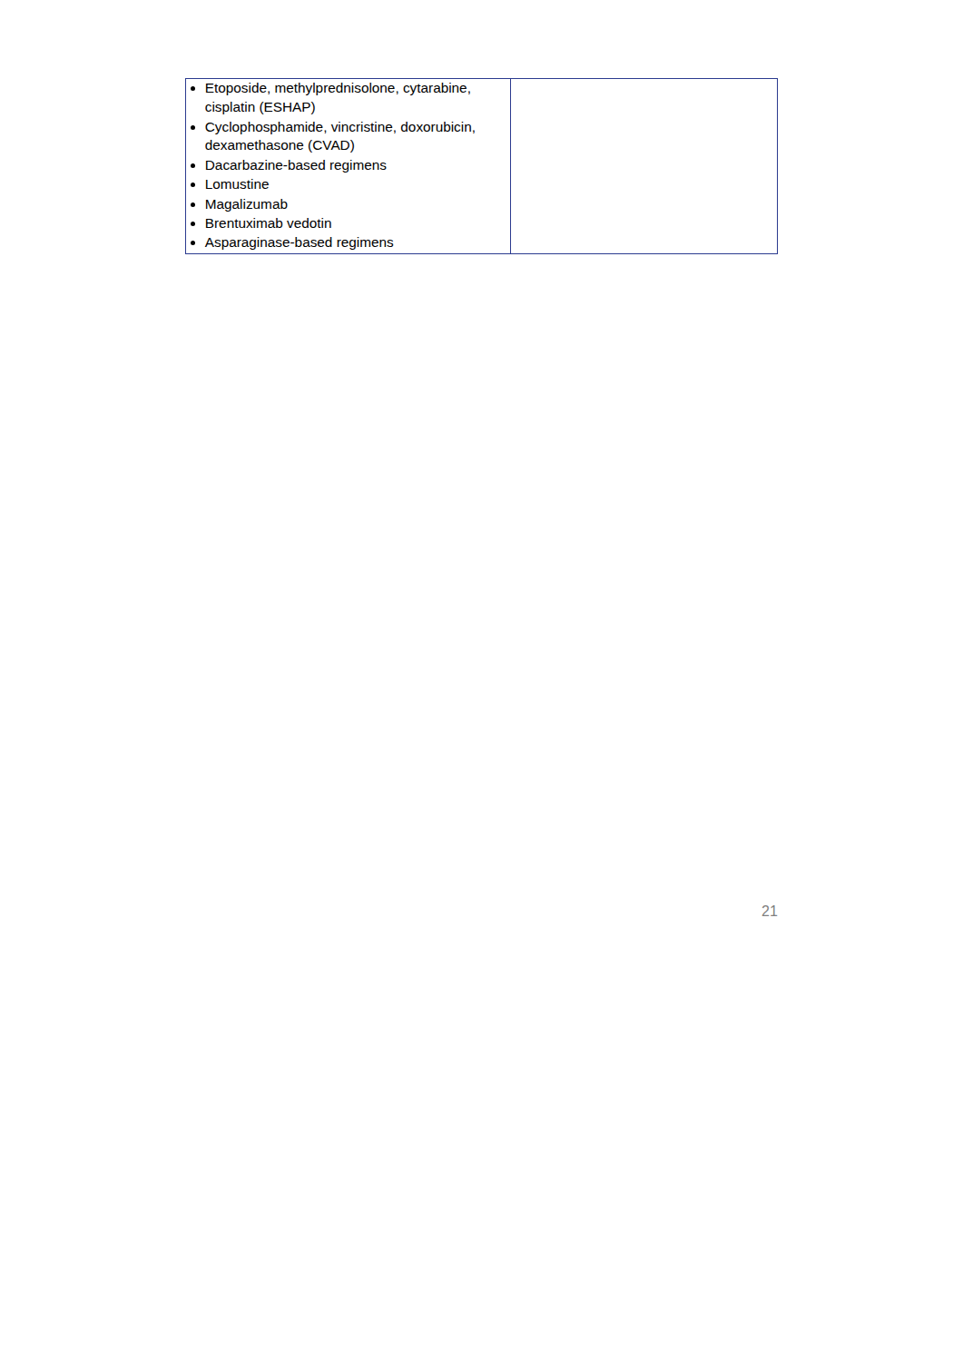| Etoposide, methylprednisolone, cytarabine, cisplatin (ESHAP) Cyclophosphamide, vincristine, doxorubicin, dexamethasone (CVAD) Dacarbazine-based regimens Lomustine Magalizumab Brentuximab vedotin Asparaginase-based regimens | |
21